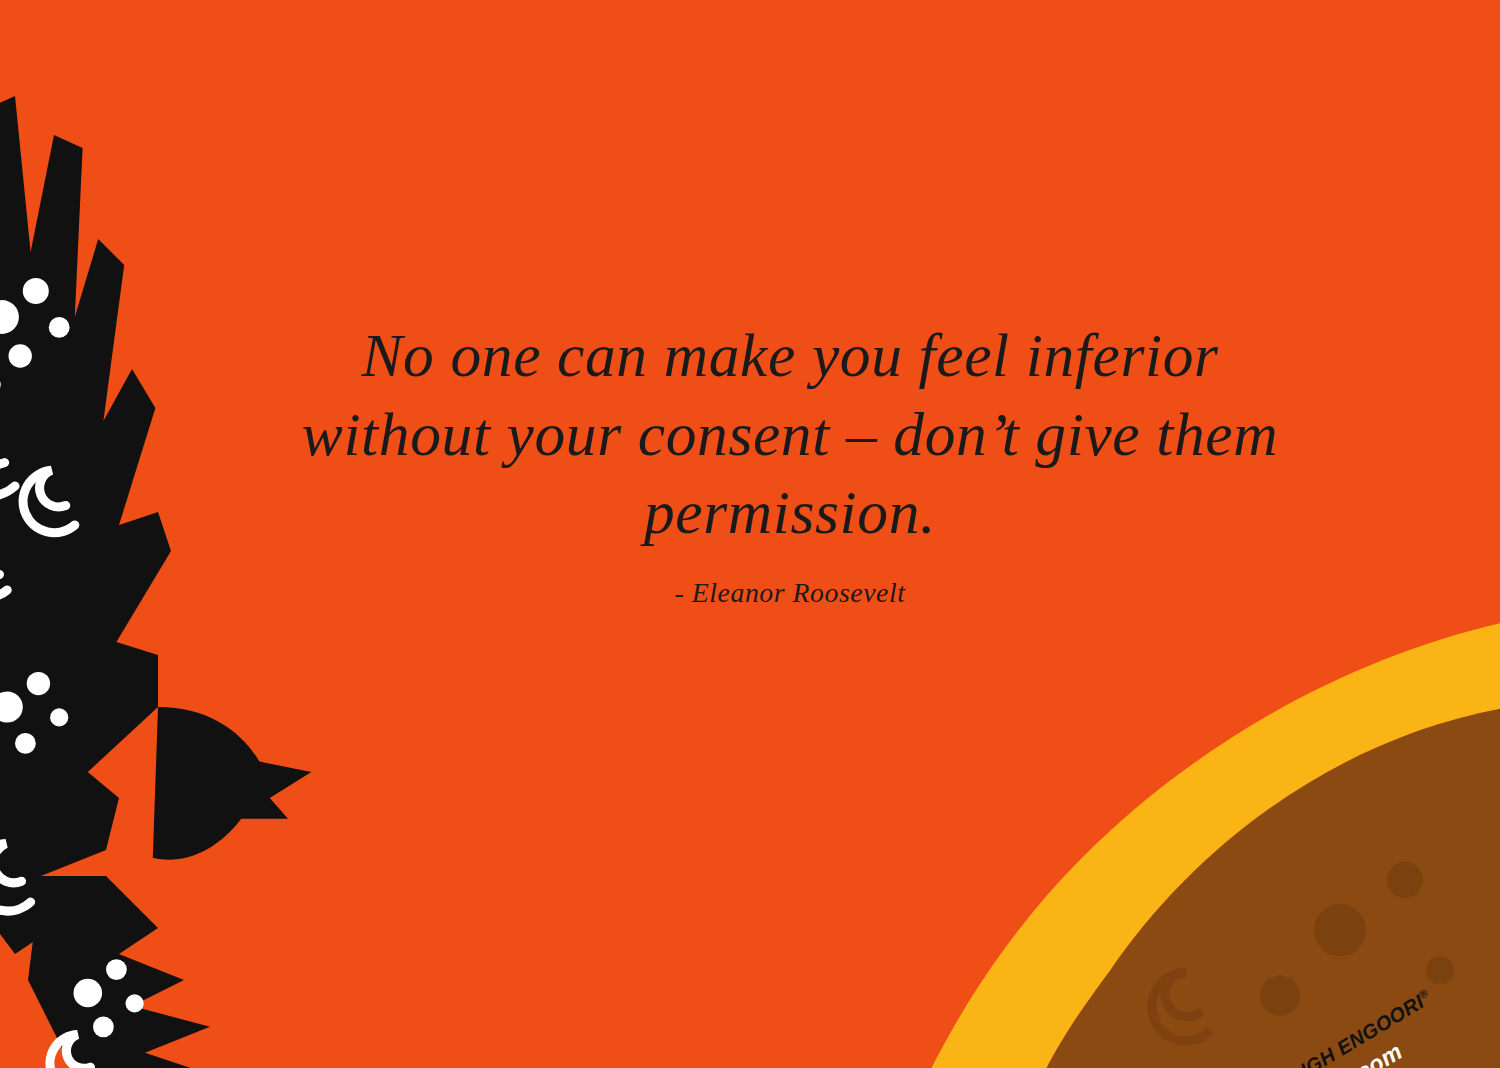No one can make you feel inferior without your consent – don’t give them permission.
- Eleanor Roosevelt
LEADING THROUGH ENGOORI® www.murrimatters.com